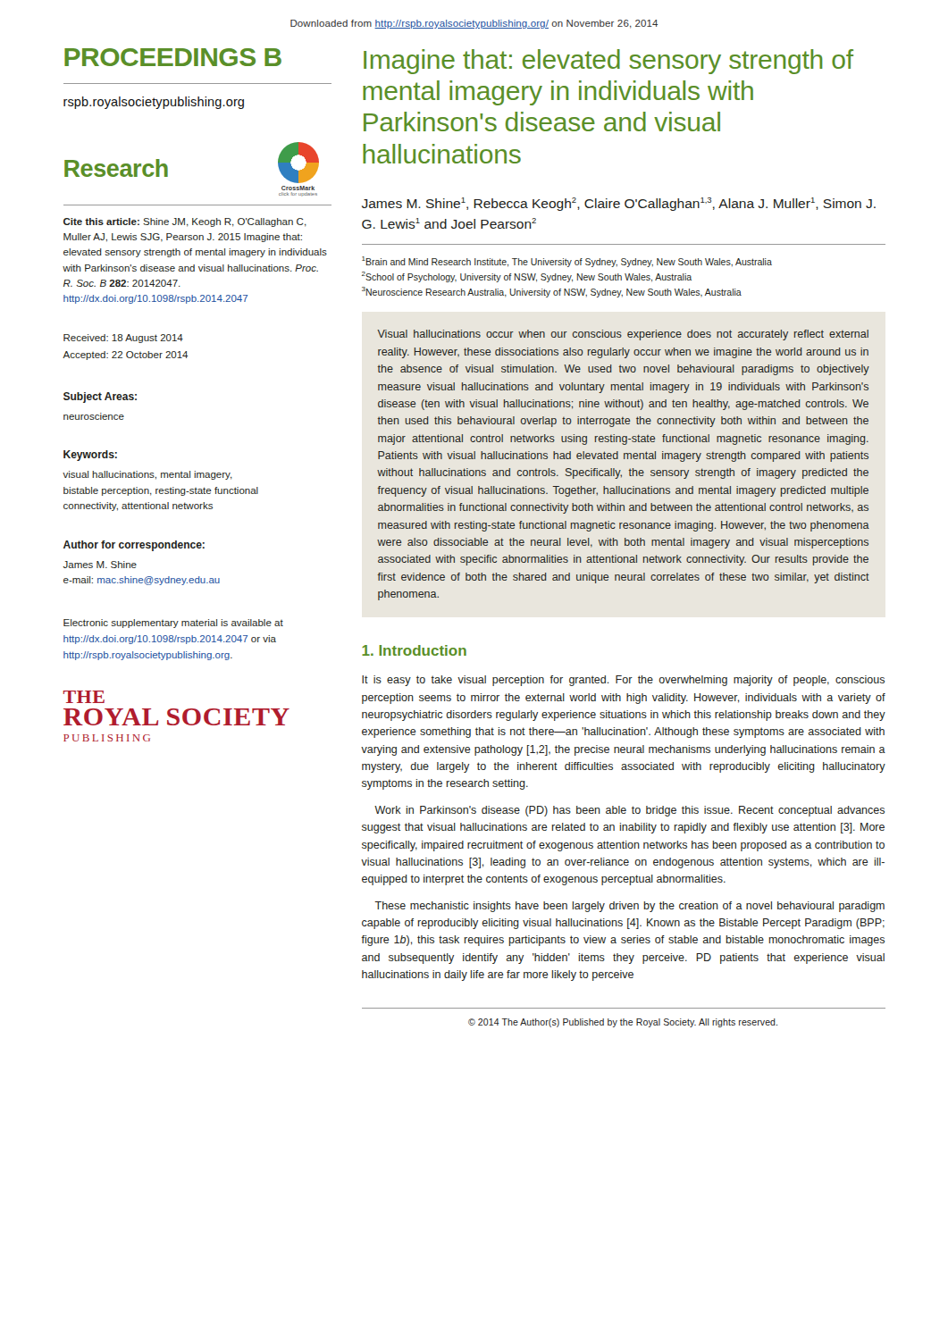Downloaded from http://rspb.royalsocietypublishing.org/ on November 26, 2014
PROCEEDINGS B
rspb.royalsocietypublishing.org
Research
CrossMark
click for updates
Cite this article: Shine JM, Keogh R, O'Callaghan C, Muller AJ, Lewis SJG, Pearson J. 2015 Imagine that: elevated sensory strength of mental imagery in individuals with Parkinson's disease and visual hallucinations. Proc. R. Soc. B 282: 20142047.
http://dx.doi.org/10.1098/rspb.2014.2047
Received: 18 August 2014
Accepted: 22 October 2014
Subject Areas:
neuroscience
Keywords:
visual hallucinations, mental imagery,
bistable perception, resting-state functional
connectivity, attentional networks
Author for correspondence:
James M. Shine
e-mail: mac.shine@sydney.edu.au
Electronic supplementary material is available at http://dx.doi.org/10.1098/rspb.2014.2047 or via http://rspb.royalsocietypublishing.org.
THE ROYAL SOCIETY PUBLISHING
Imagine that: elevated sensory strength of mental imagery in individuals with Parkinson's disease and visual hallucinations
James M. Shine1, Rebecca Keogh2, Claire O'Callaghan1,3, Alana J. Muller1, Simon J. G. Lewis1 and Joel Pearson2
1Brain and Mind Research Institute, The University of Sydney, Sydney, New South Wales, Australia
2School of Psychology, University of NSW, Sydney, New South Wales, Australia
3Neuroscience Research Australia, University of NSW, Sydney, New South Wales, Australia
Visual hallucinations occur when our conscious experience does not accurately reflect external reality. However, these dissociations also regularly occur when we imagine the world around us in the absence of visual stimulation. We used two novel behavioural paradigms to objectively measure visual hallucinations and voluntary mental imagery in 19 individuals with Parkinson's disease (ten with visual hallucinations; nine without) and ten healthy, age-matched controls. We then used this behavioural overlap to interrogate the connectivity both within and between the major attentional control networks using resting-state functional magnetic resonance imaging. Patients with visual hallucinations had elevated mental imagery strength compared with patients without hallucinations and controls. Specifically, the sensory strength of imagery predicted the frequency of visual hallucinations. Together, hallucinations and mental imagery predicted multiple abnormalities in functional connectivity both within and between the attentional control networks, as measured with resting-state functional magnetic resonance imaging. However, the two phenomena were also dissociable at the neural level, with both mental imagery and visual misperceptions associated with specific abnormalities in attentional network connectivity. Our results provide the first evidence of both the shared and unique neural correlates of these two similar, yet distinct phenomena.
1. Introduction
It is easy to take visual perception for granted. For the overwhelming majority of people, conscious perception seems to mirror the external world with high validity. However, individuals with a variety of neuropsychiatric disorders regularly experience situations in which this relationship breaks down and they experience something that is not there—an 'hallucination'. Although these symptoms are associated with varying and extensive pathology [1,2], the precise neural mechanisms underlying hallucinations remain a mystery, due largely to the inherent difficulties associated with reproducibly eliciting hallucinatory symptoms in the research setting.
Work in Parkinson's disease (PD) has been able to bridge this issue. Recent conceptual advances suggest that visual hallucinations are related to an inability to rapidly and flexibly use attention [3]. More specifically, impaired recruitment of exogenous attention networks has been proposed as a contribution to visual hallucinations [3], leading to an over-reliance on endogenous attention systems, which are ill-equipped to interpret the contents of exogenous perceptual abnormalities.
These mechanistic insights have been largely driven by the creation of a novel behavioural paradigm capable of reproducibly eliciting visual hallucinations [4]. Known as the Bistable Percept Paradigm (BPP; figure 1b), this task requires participants to view a series of stable and bistable monochromatic images and subsequently identify any 'hidden' items they perceive. PD patients that experience visual hallucinations in daily life are far more likely to perceive
© 2014 The Author(s) Published by the Royal Society. All rights reserved.